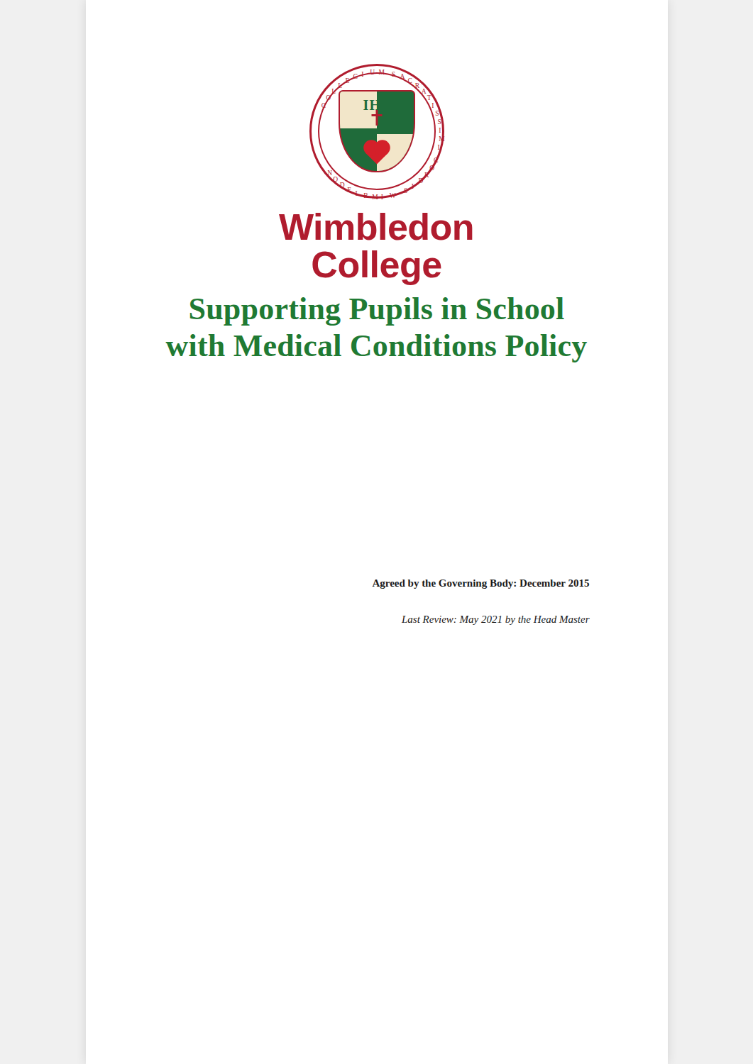C O L L E G I U M S A C R A T I S S I M I C O R D I S W I M B L E D O N
IHS
Wimbledon
College
Supporting Pupils in School with Medical Conditions Policy
Agreed by the Governing Body: December 2015
Last Review: May 2021 by the Head Master